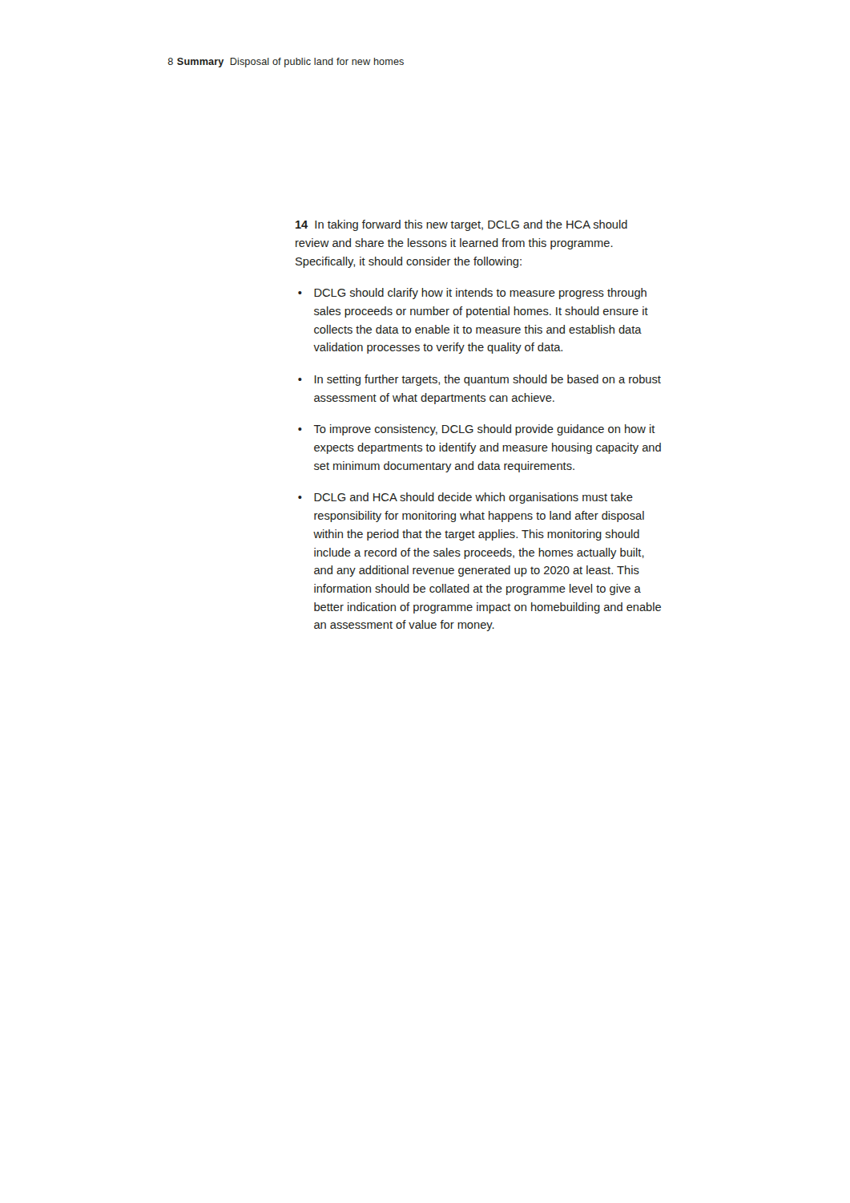8 Summary Disposal of public land for new homes
14 In taking forward this new target, DCLG and the HCA should review and share the lessons it learned from this programme. Specifically, it should consider the following:
DCLG should clarify how it intends to measure progress through sales proceeds or number of potential homes. It should ensure it collects the data to enable it to measure this and establish data validation processes to verify the quality of data.
In setting further targets, the quantum should be based on a robust assessment of what departments can achieve.
To improve consistency, DCLG should provide guidance on how it expects departments to identify and measure housing capacity and set minimum documentary and data requirements.
DCLG and HCA should decide which organisations must take responsibility for monitoring what happens to land after disposal within the period that the target applies. This monitoring should include a record of the sales proceeds, the homes actually built, and any additional revenue generated up to 2020 at least. This information should be collated at the programme level to give a better indication of programme impact on homebuilding and enable an assessment of value for money.